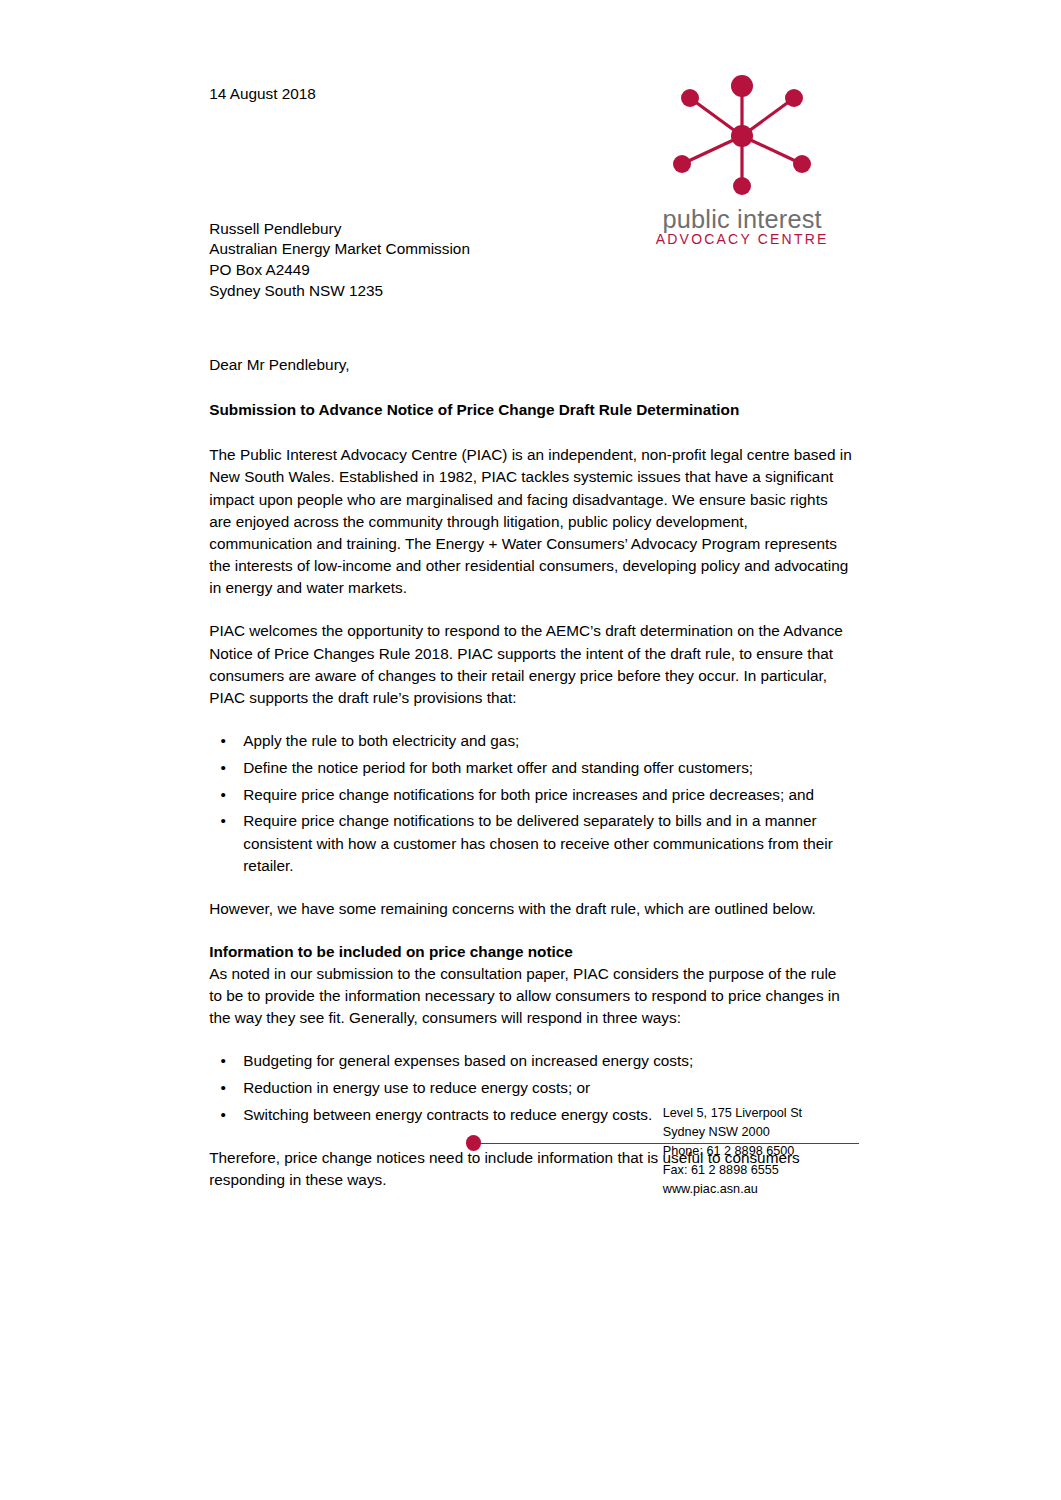public interest
ADVOCACY CENTRE
14 August 2018
Russell Pendlebury
Australian Energy Market Commission
PO Box A2449
Sydney South NSW 1235
Dear Mr Pendlebury,
Submission to Advance Notice of Price Change Draft Rule Determination
The Public Interest Advocacy Centre (PIAC) is an independent, non-profit legal centre based in New South Wales. Established in 1982, PIAC tackles systemic issues that have a significant impact upon people who are marginalised and facing disadvantage. We ensure basic rights are enjoyed across the community through litigation, public policy development, communication and training. The Energy + Water Consumers’ Advocacy Program represents the interests of low-income and other residential consumers, developing policy and advocating in energy and water markets.
PIAC welcomes the opportunity to respond to the AEMC’s draft determination on the Advance Notice of Price Changes Rule 2018. PIAC supports the intent of the draft rule, to ensure that consumers are aware of changes to their retail energy price before they occur. In particular, PIAC supports the draft rule’s provisions that:
Apply the rule to both electricity and gas;
Define the notice period for both market offer and standing offer customers;
Require price change notifications for both price increases and price decreases; and
Require price change notifications to be delivered separately to bills and in a manner consistent with how a customer has chosen to receive other communications from their retailer.
However, we have some remaining concerns with the draft rule, which are outlined below.
Information to be included on price change notice
As noted in our submission to the consultation paper, PIAC considers the purpose of the rule to be to provide the information necessary to allow consumers to respond to price changes in the way they see fit. Generally, consumers will respond in three ways:
Budgeting for general expenses based on increased energy costs;
Reduction in energy use to reduce energy costs; or
Switching between energy contracts to reduce energy costs.
Therefore, price change notices need to include information that is useful to consumers responding in these ways.
Level 5, 175 Liverpool St
Sydney NSW 2000
Phone: 61 2 8898 6500
Fax: 61 2 8898 6555
www.piac.asn.au